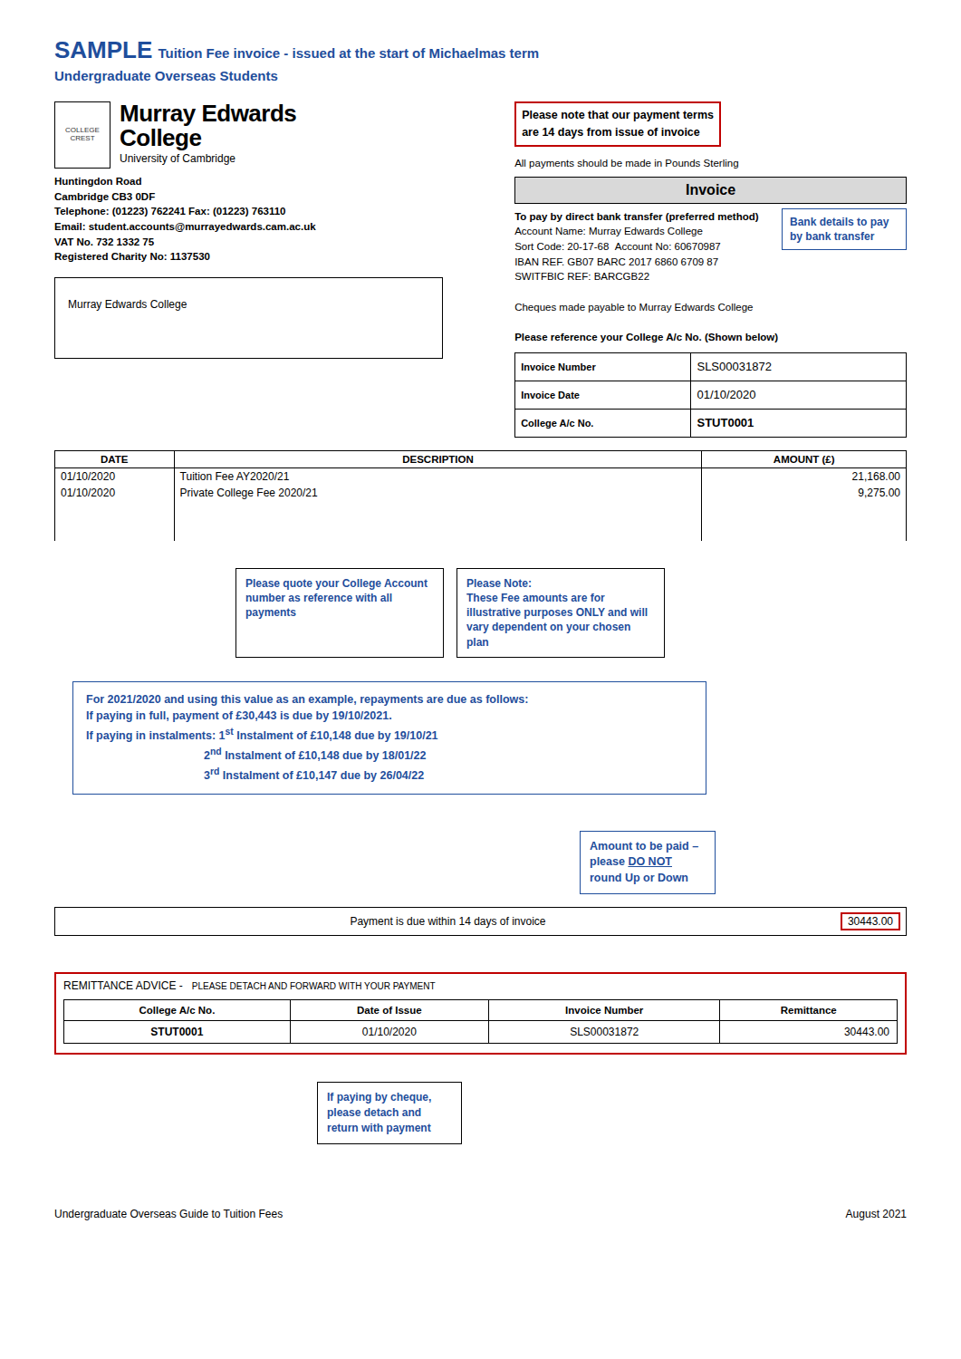SAMPLE Tuition Fee invoice - issued at the start of Michaelmas term
Undergraduate Overseas Students
Bank details to pay by bank transfer
COLLEGE
CREST
Murray Edwards
College University of Cambridge
Huntingdon Road
Cambridge CB3 0DF
Telephone: (01223) 762241 Fax: (01223) 763110
Email: student.accounts@murrayedwards.cam.ac.uk
VAT No. 732 1332 75
Registered Charity No: 1137530
Murray Edwards College
Please note that our payment terms
are 14 days from issue of invoice
All payments should be made in Pounds Sterling
Invoice
To pay by direct bank transfer (preferred method)
Account Name: Murray Edwards College
Sort Code: 20-17-68 Account No: 60670987
IBAN REF. GB07 BARC 2017 6860 6709 87
SWITFBIC REF: BARCGB22
Cheques made payable to Murray Edwards College
Please reference your College A/c No. (Shown below)
| Invoice Number | SLS00031872 |
| Invoice Date | 01/10/2020 |
| College A/c No. | STUT0001 |
| DATE | DESCRIPTION | AMOUNT (£) |
| --- | --- | --- |
| 01/10/2020 | Tuition Fee AY2020/21 | 21,168.00 |
| 01/10/2020 | Private College Fee 2020/21 | 9,275.00 |
Please quote your College Account number as reference with all payments
Please Note:
These Fee amounts are for illustrative purposes ONLY and will vary dependent on your chosen plan
For 2021/2020 and using this value as an example, repayments are due as follows:
If paying in full, payment of £30,443 is due by 19/10/2021.
If paying in instalments: 1st Instalment of £10,148 due by 19/10/21
2nd Instalment of £10,148 due by 18/01/22 3rd Instalment of £10,147 due by 26/04/22
Amount to be paid – please DO NOT round Up or Down
Payment is due within 14 days of invoice
30443.00
REMITTANCE ADVICE -PLEASE DETACH AND FORWARD WITH YOUR PAYMENT
| College A/c No. | Date of Issue | Invoice Number | Remittance |
| --- | --- | --- | --- |
| STUT0001 | 01/10/2020 | SLS00031872 | 30443.00 |
If paying by cheque, please detach and return with payment
Undergraduate Overseas Guide to Tuition Fees
August 2021